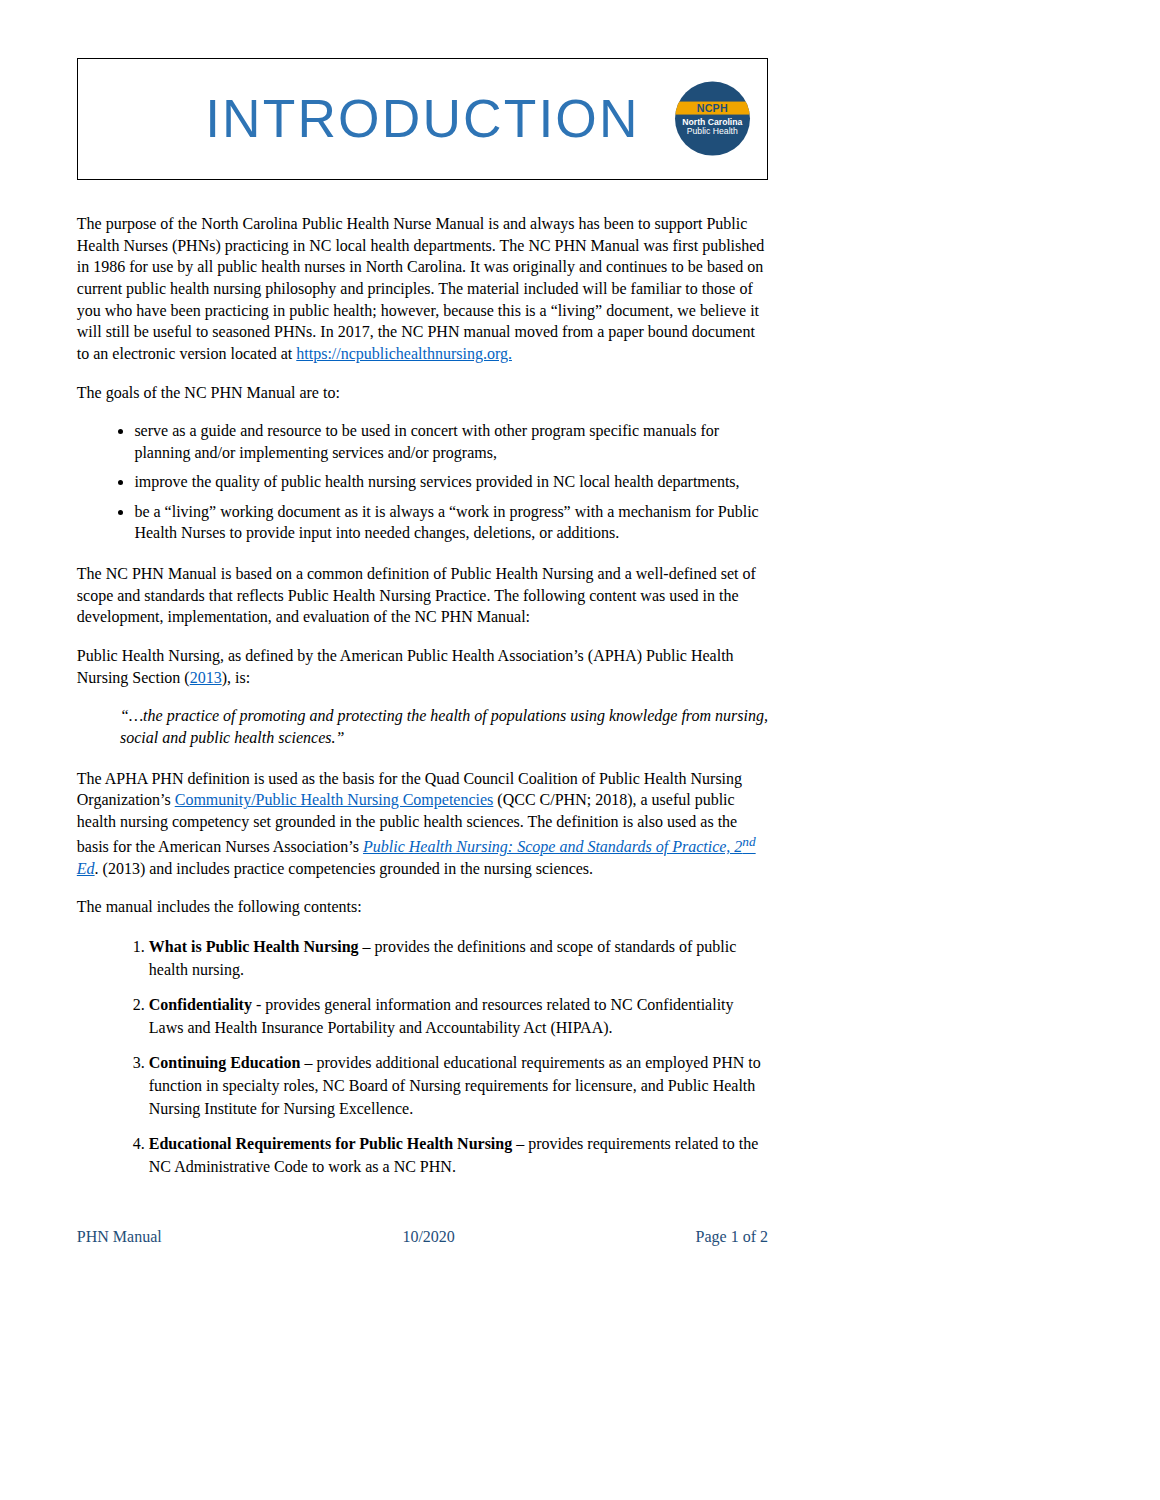INTRODUCTION
NCPH
North Carolina
Public Health
The purpose of the North Carolina Public Health Nurse Manual is and always has been to support Public Health Nurses (PHNs) practicing in NC local health departments. The NC PHN Manual was first published in 1986 for use by all public health nurses in North Carolina. It was originally and continues to be based on current public health nursing philosophy and principles. The material included will be familiar to those of you who have been practicing in public health; however, because this is a “living” document, we believe it will still be useful to seasoned PHNs. In 2017, the NC PHN manual moved from a paper bound document to an electronic version located at https://ncpublichealthnursing.org.
The goals of the NC PHN Manual are to:
serve as a guide and resource to be used in concert with other program specific manuals for planning and/or implementing services and/or programs,
improve the quality of public health nursing services provided in NC local health departments,
be a “living” working document as it is always a “work in progress” with a mechanism for Public Health Nurses to provide input into needed changes, deletions, or additions.
The NC PHN Manual is based on a common definition of Public Health Nursing and a well-defined set of scope and standards that reflects Public Health Nursing Practice. The following content was used in the development, implementation, and evaluation of the NC PHN Manual:
Public Health Nursing, as defined by the American Public Health Association’s (APHA) Public Health Nursing Section (2013), is:
“…the practice of promoting and protecting the health of populations using knowledge from nursing, social and public health sciences.”
The APHA PHN definition is used as the basis for the Quad Council Coalition of Public Health Nursing Organization’s Community/Public Health Nursing Competencies (QCC C/PHN; 2018), a useful public health nursing competency set grounded in the public health sciences. The definition is also used as the basis for the American Nurses Association’s Public Health Nursing: Scope and Standards of Practice, 2nd Ed. (2013) and includes practice competencies grounded in the nursing sciences.
The manual includes the following contents:
What is Public Health Nursing – provides the definitions and scope of standards of public health nursing.
Confidentiality - provides general information and resources related to NC Confidentiality Laws and Health Insurance Portability and Accountability Act (HIPAA).
Continuing Education – provides additional educational requirements as an employed PHN to function in specialty roles, NC Board of Nursing requirements for licensure, and Public Health Nursing Institute for Nursing Excellence.
Educational Requirements for Public Health Nursing – provides requirements related to the NC Administrative Code to work as a NC PHN.
PHN Manual 10/2020 Page 1 of 2